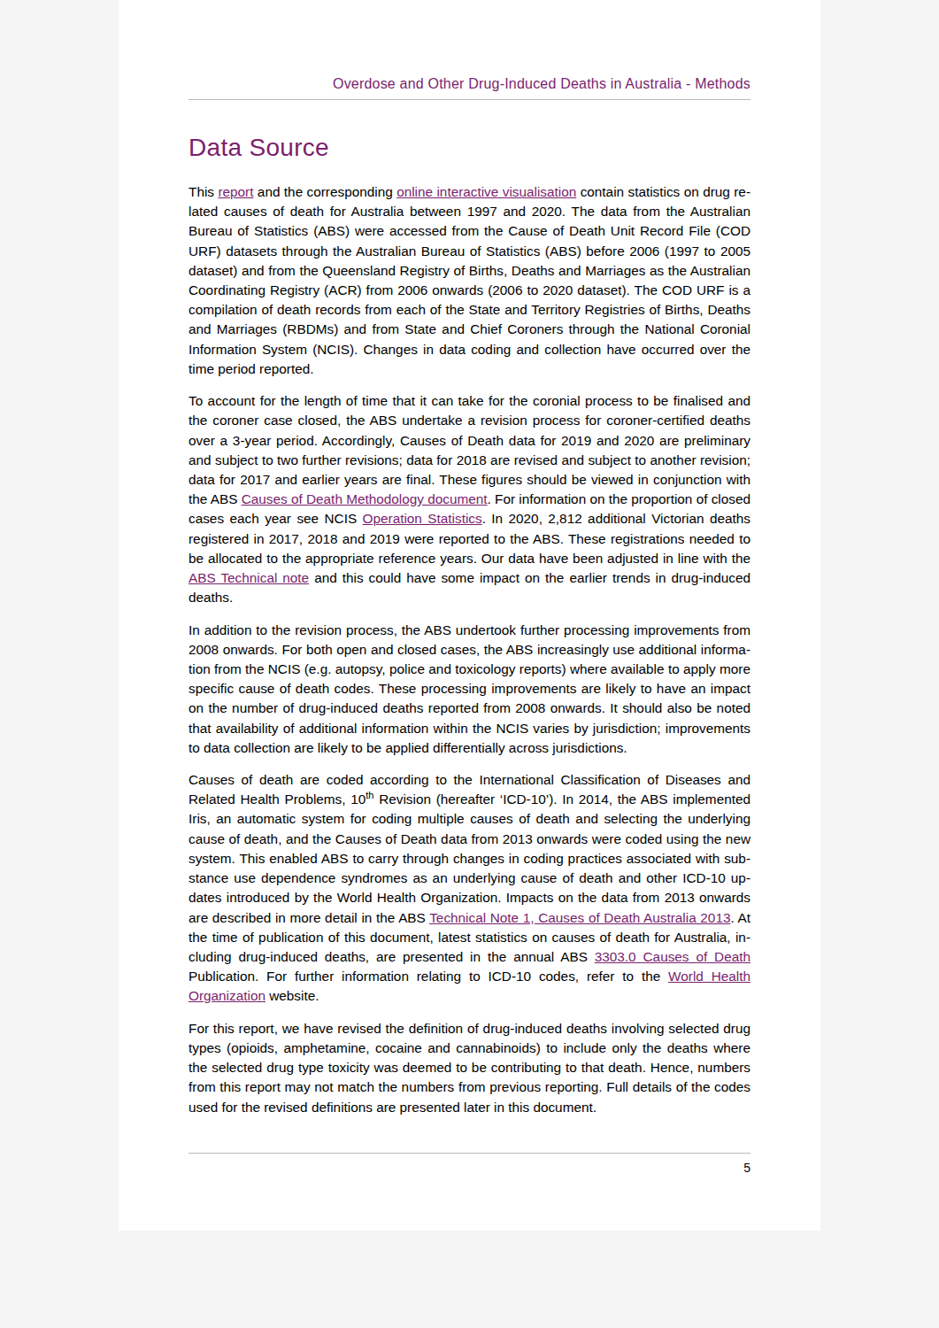Overdose and Other Drug-Induced Deaths in Australia - Methods
Data Source
This report and the corresponding online interactive visualisation contain statistics on drug related causes of death for Australia between 1997 and 2020. The data from the Australian Bureau of Statistics (ABS) were accessed from the Cause of Death Unit Record File (COD URF) datasets through the Australian Bureau of Statistics (ABS) before 2006 (1997 to 2005 dataset) and from the Queensland Registry of Births, Deaths and Marriages as the Australian Coordinating Registry (ACR) from 2006 onwards (2006 to 2020 dataset). The COD URF is a compilation of death records from each of the State and Territory Registries of Births, Deaths and Marriages (RBDMs) and from State and Chief Coroners through the National Coronial Information System (NCIS). Changes in data coding and collection have occurred over the time period reported.
To account for the length of time that it can take for the coronial process to be finalised and the coroner case closed, the ABS undertake a revision process for coroner-certified deaths over a 3-year period. Accordingly, Causes of Death data for 2019 and 2020 are preliminary and subject to two further revisions; data for 2018 are revised and subject to another revision; data for 2017 and earlier years are final. These figures should be viewed in conjunction with the ABS Causes of Death Methodology document. For information on the proportion of closed cases each year see NCIS Operation Statistics. In 2020, 2,812 additional Victorian deaths registered in 2017, 2018 and 2019 were reported to the ABS. These registrations needed to be allocated to the appropriate reference years. Our data have been adjusted in line with the ABS Technical note and this could have some impact on the earlier trends in drug-induced deaths.
In addition to the revision process, the ABS undertook further processing improvements from 2008 onwards. For both open and closed cases, the ABS increasingly use additional information from the NCIS (e.g. autopsy, police and toxicology reports) where available to apply more specific cause of death codes. These processing improvements are likely to have an impact on the number of drug-induced deaths reported from 2008 onwards. It should also be noted that availability of additional information within the NCIS varies by jurisdiction; improvements to data collection are likely to be applied differentially across jurisdictions.
Causes of death are coded according to the International Classification of Diseases and Related Health Problems, 10th Revision (hereafter ‘ICD-10’). In 2014, the ABS implemented Iris, an automatic system for coding multiple causes of death and selecting the underlying cause of death, and the Causes of Death data from 2013 onwards were coded using the new system. This enabled ABS to carry through changes in coding practices associated with substance use dependence syndromes as an underlying cause of death and other ICD-10 updates introduced by the World Health Organization. Impacts on the data from 2013 onwards are described in more detail in the ABS Technical Note 1, Causes of Death Australia 2013. At the time of publication of this document, latest statistics on causes of death for Australia, including drug-induced deaths, are presented in the annual ABS 3303.0 Causes of Death Publication. For further information relating to ICD-10 codes, refer to the World Health Organization website.
For this report, we have revised the definition of drug-induced deaths involving selected drug types (opioids, amphetamine, cocaine and cannabinoids) to include only the deaths where the selected drug type toxicity was deemed to be contributing to that death. Hence, numbers from this report may not match the numbers from previous reporting. Full details of the codes used for the revised definitions are presented later in this document.
5